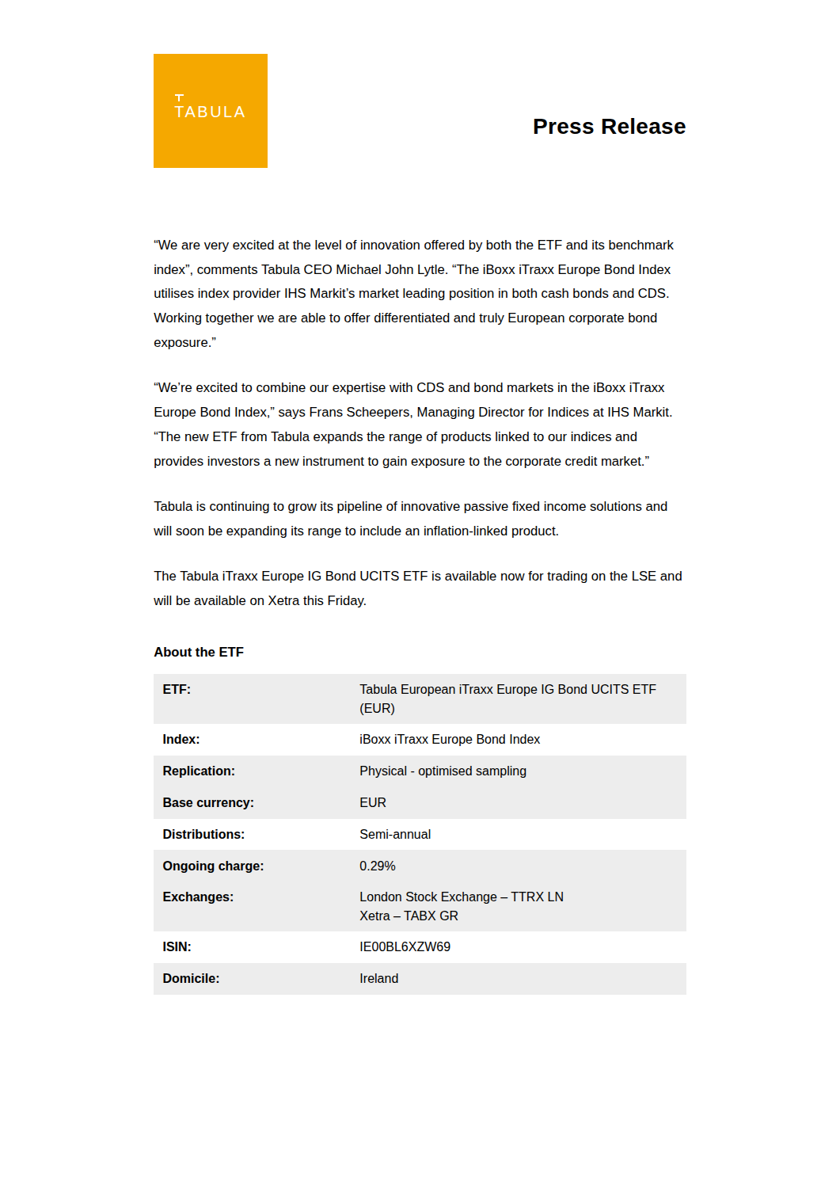TABULA
Press Release
“We are very excited at the level of innovation offered by both the ETF and its benchmark index”, comments Tabula CEO Michael John Lytle. “The iBoxx iTraxx Europe Bond Index utilises index provider IHS Markit’s market leading position in both cash bonds and CDS. Working together we are able to offer differentiated and truly European corporate bond exposure.”
“We’re excited to combine our expertise with CDS and bond markets in the iBoxx iTraxx Europe Bond Index,” says Frans Scheepers, Managing Director for Indices at IHS Markit. “The new ETF from Tabula expands the range of products linked to our indices and provides investors a new instrument to gain exposure to the corporate credit market.”
Tabula is continuing to grow its pipeline of innovative passive fixed income solutions and will soon be expanding its range to include an inflation-linked product.
The Tabula iTraxx Europe IG Bond UCITS ETF is available now for trading on the LSE and will be available on Xetra this Friday.
About the ETF
| ETF: | Tabula European iTraxx Europe IG Bond UCITS ETF (EUR) |
| Index: | iBoxx iTraxx Europe Bond Index |
| Replication: | Physical - optimised sampling |
| Base currency: | EUR |
| Distributions: | Semi-annual |
| Ongoing charge: | 0.29% |
| Exchanges: | London Stock Exchange – TTRX LN Xetra – TABX GR |
| ISIN: | IE00BL6XZW69 |
| Domicile: | Ireland |